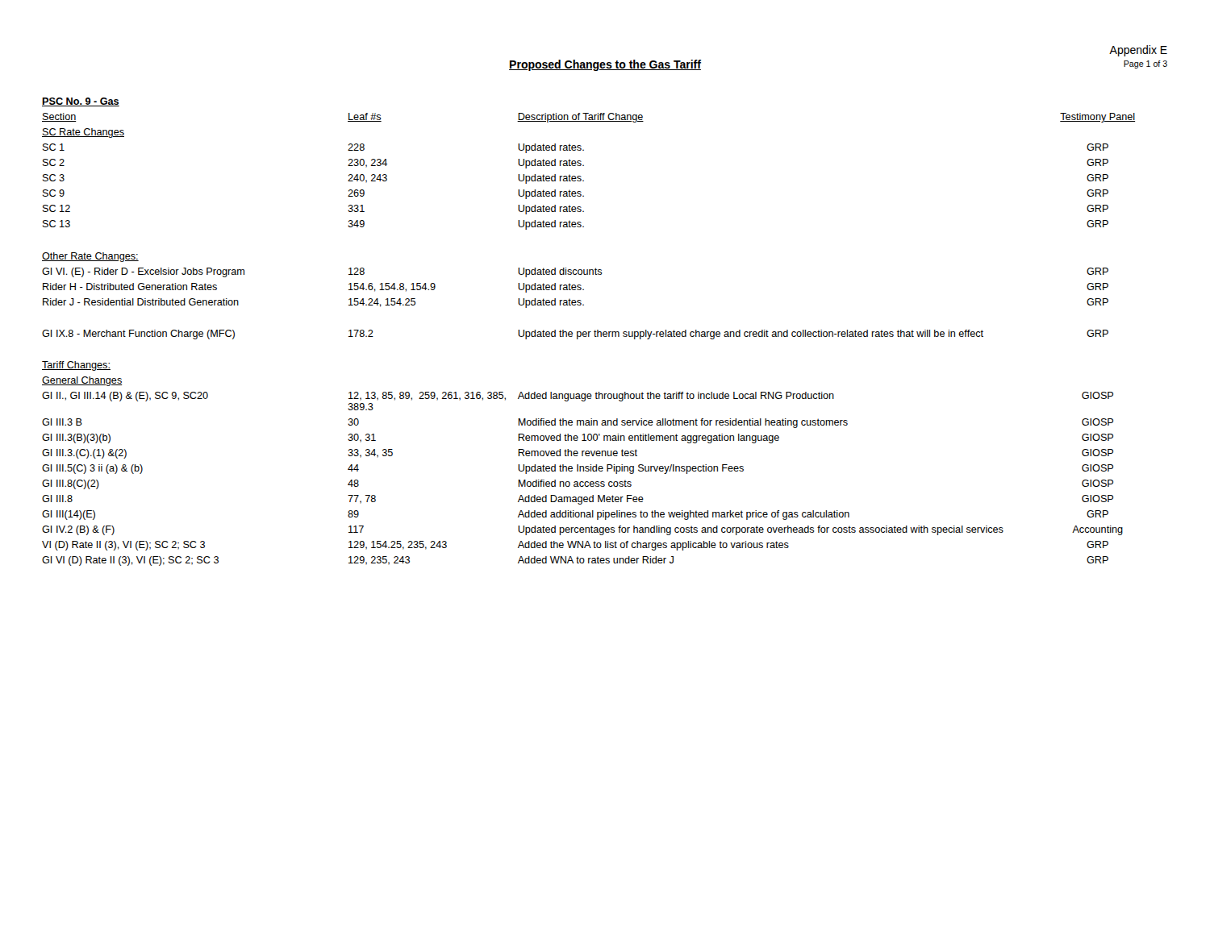Appendix E
Page 1 of 3
Proposed Changes to the Gas Tariff
| PSC No. 9 - Gas |
| Section | Leaf #s | Description of Tariff Change | Testimony Panel |
| SC Rate Changes |
| SC 1 | 228 | Updated rates. | GRP |
| SC 2 | 230, 234 | Updated rates. | GRP |
| SC 3 | 240, 243 | Updated rates. | GRP |
| SC 9 | 269 | Updated rates. | GRP |
| SC 12 | 331 | Updated rates. | GRP |
| SC 13 | 349 | Updated rates. | GRP |
| Other Rate Changes: |
| GI VI. (E) - Rider D - Excelsior Jobs Program | 128 | Updated discounts | GRP |
| Rider H - Distributed Generation Rates | 154.6, 154.8, 154.9 | Updated rates. | GRP |
| Rider J - Residential Distributed Generation | 154.24, 154.25 | Updated rates. | GRP |
| GI IX.8 - Merchant Function Charge (MFC) | 178.2 | Updated the per therm supply-related charge and credit and collection-related rates that will be in effect | GRP |
| Tariff Changes: |
| General Changes |
| GI II., GI III.14 (B) & (E), SC 9, SC20 | 12, 13, 85, 89, 259, 261, 316, 385, 389.3 | Added language throughout the tariff to include Local RNG Production | GIOSP |
| GI III.3 B | 30 | Modified the main and service allotment for residential heating customers | GIOSP |
| GI III.3(B)(3)(b) | 30, 31 | Removed the 100' main entitlement aggregation language | GIOSP |
| GI III.3.(C).(1) &(2) | 33, 34, 35 | Removed the revenue test | GIOSP |
| GI III.5(C) 3 ii (a) & (b) | 44 | Updated the Inside Piping Survey/Inspection Fees | GIOSP |
| GI III.8(C)(2) | 48 | Modified no access costs | GIOSP |
| GI III.8 | 77, 78 | Added Damaged Meter Fee | GIOSP |
| GI III(14)(E) | 89 | Added additional pipelines to the weighted market price of gas calculation | GRP |
| GI IV.2 (B) & (F) | 117 | Updated percentages for handling costs and corporate overheads for costs associated with special services | Accounting |
| VI (D) Rate II (3), VI (E); SC 2; SC 3 | 129, 154.25, 235, 243 | Added the WNA to list of charges applicable to various rates | GRP |
| GI VI (D) Rate II (3), VI (E); SC 2; SC 3 | 129, 235, 243 | Added WNA to rates under Rider J | GRP |